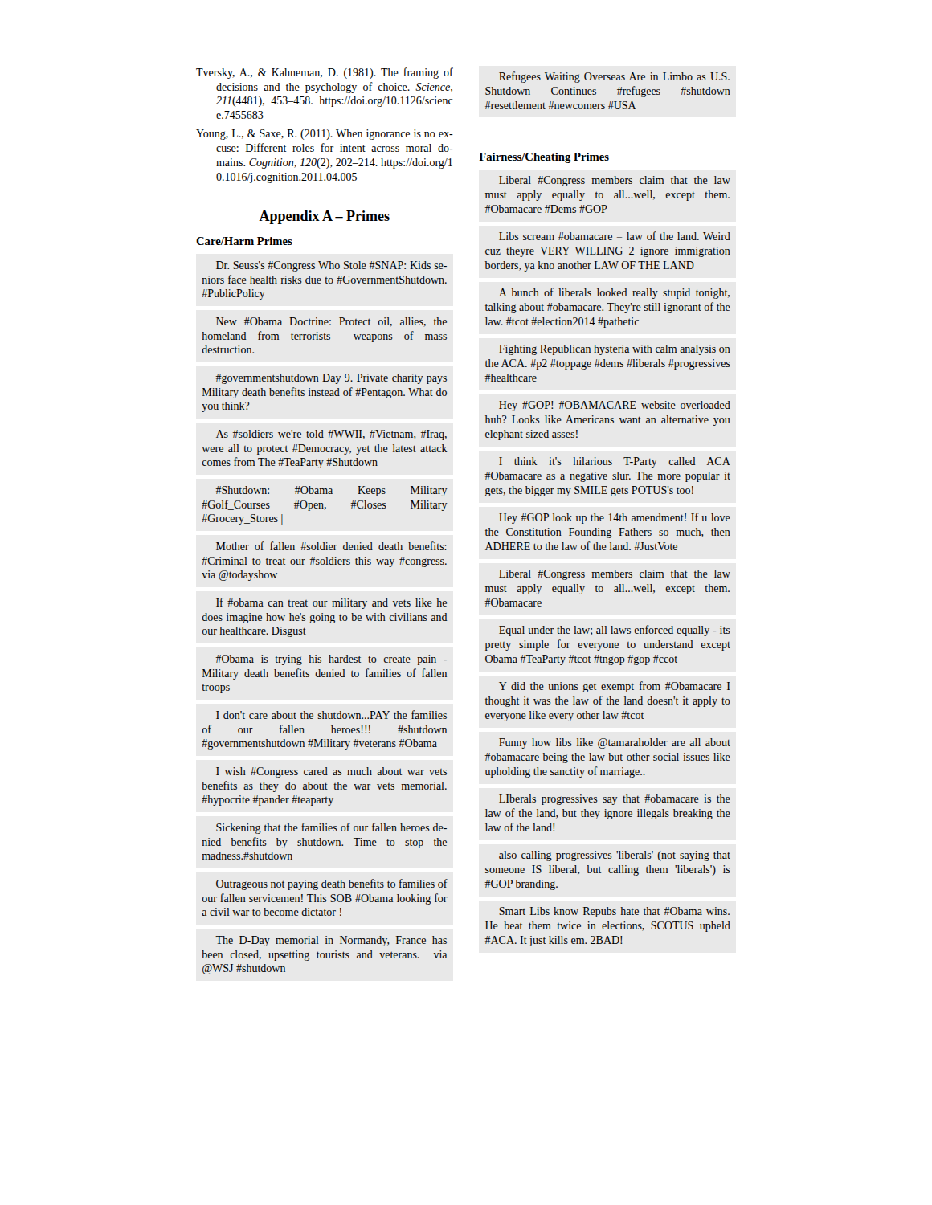Tversky, A., & Kahneman, D. (1981). The framing of decisions and the psychology of choice. Science, 211(4481), 453–458. https://doi.org/10.1126/science.7455683
Young, L., & Saxe, R. (2011). When ignorance is no excuse: Different roles for intent across moral domains. Cognition, 120(2), 202–214. https://doi.org/10.1016/j.cognition.2011.04.005
Appendix A – Primes
Care/Harm Primes
Dr. Seuss's #Congress Who Stole #SNAP: Kids seniors face health risks due to #GovernmentShutdown. #PublicPolicy
New #Obama Doctrine: Protect oil, allies, the homeland from terrorists weapons of mass destruction.
#governmentshutdown Day 9. Private charity pays Military death benefits instead of #Pentagon. What do you think?
As #soldiers we're told #WWII, #Vietnam, #Iraq, were all to protect #Democracy, yet the latest attack comes from The #TeaParty #Shutdown
#Shutdown: #Obama Keeps Military #Golf_Courses #Open, #Closes Military #Grocery_Stores |
Mother of fallen #soldier denied death benefits: #Criminal to treat our #soldiers this way #congress. via @todayshow
If #obama can treat our military and vets like he does imagine how he's going to be with civilians and our healthcare. Disgust
#Obama is trying his hardest to create pain - Military death benefits denied to families of fallen troops
I don't care about the shutdown...PAY the families of our fallen heroes!!! #shutdown #governmentshutdown #Military #veterans #Obama
I wish #Congress cared as much about war vets benefits as they do about the war vets memorial. #hypocrite #pander #teaparty
Sickening that the families of our fallen heroes denied benefits by shutdown. Time to stop the madness.#shutdown
Outrageous not paying death benefits to families of our fallen servicemen! This SOB #Obama looking for a civil war to become dictator !
The D-Day memorial in Normandy, France has been closed, upsetting tourists and veterans. via @WSJ #shutdown
Refugees Waiting Overseas Are in Limbo as U.S. Shutdown Continues #refugees #shutdown #resettlement #newcomers #USA
Fairness/Cheating Primes
Liberal #Congress members claim that the law must apply equally to all...well, except them. #Obamacare #Dems #GOP
Libs scream #obamacare = law of the land. Weird cuz theyre VERY WILLING 2 ignore immigration borders, ya kno another LAW OF THE LAND
A bunch of liberals looked really stupid tonight, talking about #obamacare. They're still ignorant of the law. #tcot #election2014 #pathetic
Fighting Republican hysteria with calm analysis on the ACA. #p2 #toppage #dems #liberals #progressives #healthcare
Hey #GOP! #OBAMACARE website overloaded huh? Looks like Americans want an alternative you elephant sized asses!
I think it's hilarious T-Party called ACA #Obamacare as a negative slur. The more popular it gets, the bigger my SMILE gets POTUS's too!
Hey #GOP look up the 14th amendment! If u love the Constitution Founding Fathers so much, then ADHERE to the law of the land. #JustVote
Liberal #Congress members claim that the law must apply equally to all...well, except them. #Obamacare
Equal under the law; all laws enforced equally - its pretty simple for everyone to understand except Obama #TeaParty #tcot #tngop #gop #ccot
Y did the unions get exempt from #Obamacare I thought it was the law of the land doesn't it apply to everyone like every other law #tcot
Funny how libs like @tamaraholder are all about #obamacare being the law but other social issues like upholding the sanctity of marriage..
LIberals progressives say that #obamacare is the law of the land, but they ignore illegals breaking the law of the land!
also calling progressives 'liberals' (not saying that someone IS liberal, but calling them 'liberals') is #GOP branding.
Smart Libs know Repubs hate that #Obama wins. He beat them twice in elections, SCOTUS upheld #ACA. It just kills em. 2BAD!